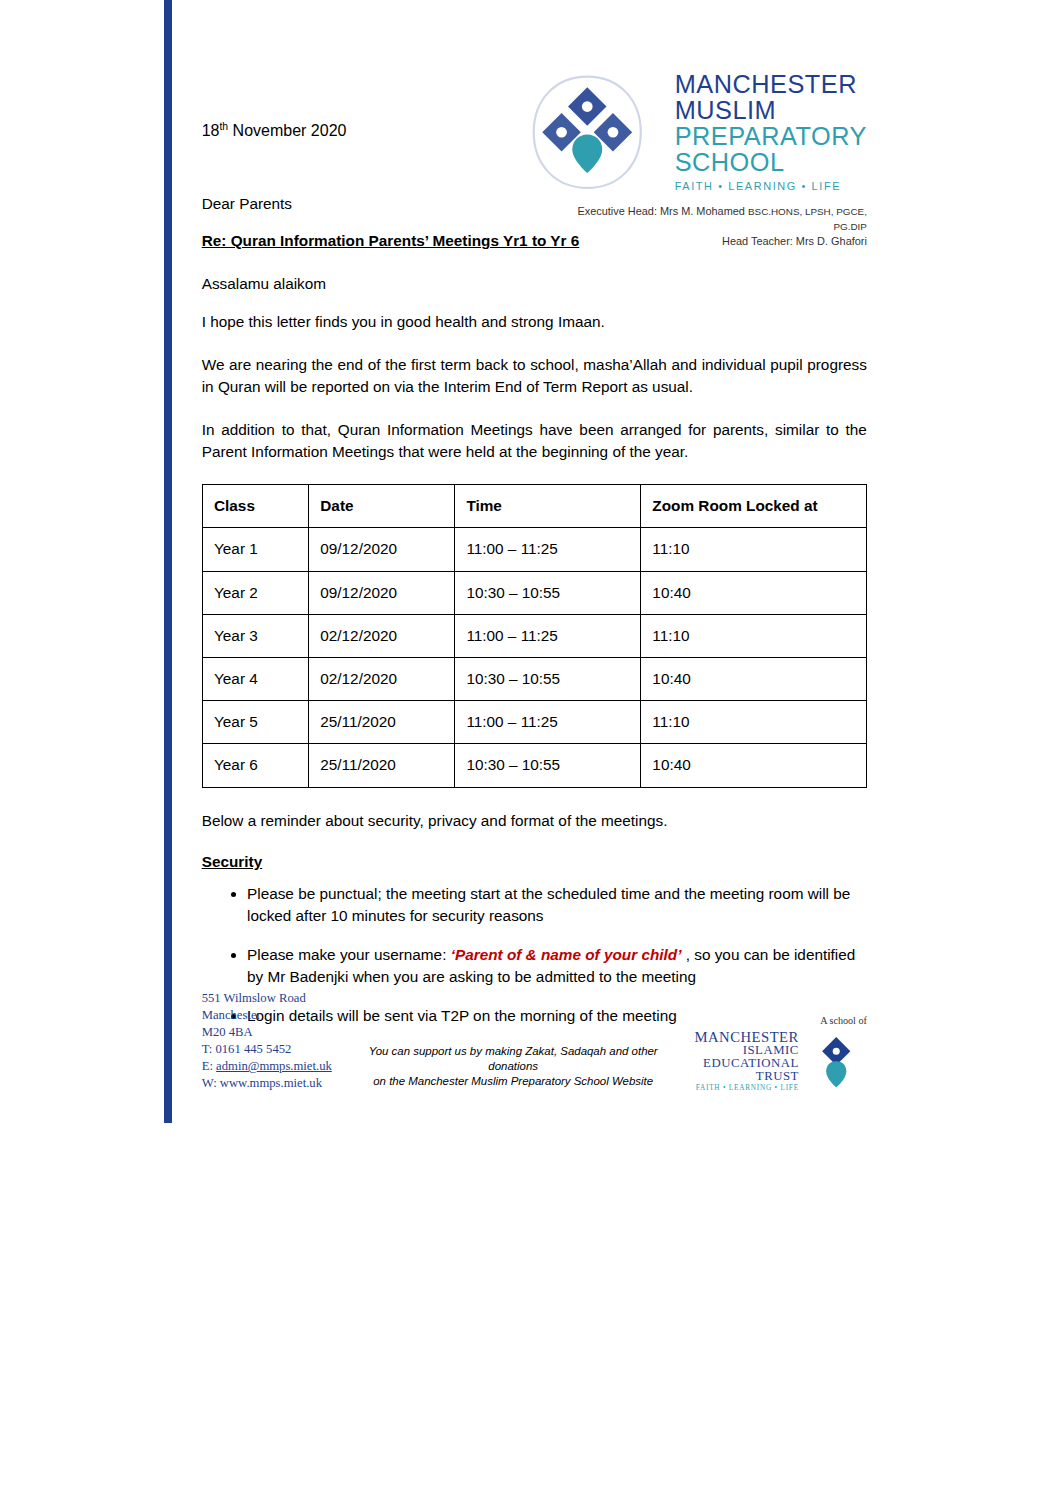MANCHESTER MUSLIM PREPARATORY SCHOOL FAITH • LEARNING • LIFE
Executive Head: Mrs M. Mohamed BSC.HONS, LPSH, PGCE, PG.DIP
Head Teacher: Mrs D. Ghafori
18th November 2020
Dear Parents
Re: Quran Information Parents’ Meetings Yr1 to Yr 6
Assalamu alaikom
I hope this letter finds you in good health and strong Imaan.
We are nearing the end of the first term back to school, masha’Allah and individual pupil progress in Quran will be reported on via the Interim End of Term Report as usual.
In addition to that, Quran Information Meetings have been arranged for parents, similar to the Parent Information Meetings that were held at the beginning of the year.
| Class | Date | Time | Zoom Room Locked at |
| --- | --- | --- | --- |
| Year 1 | 09/12/2020 | 11:00 – 11:25 | 11:10 |
| Year 2 | 09/12/2020 | 10:30 – 10:55 | 10:40 |
| Year 3 | 02/12/2020 | 11:00 – 11:25 | 11:10 |
| Year 4 | 02/12/2020 | 10:30 – 10:55 | 10:40 |
| Year 5 | 25/11/2020 | 11:00 – 11:25 | 11:10 |
| Year 6 | 25/11/2020 | 10:30 – 10:55 | 10:40 |
Below a reminder about security, privacy and format of the meetings.
Security
Please be punctual; the meeting start at the scheduled time and the meeting room will be locked after 10 minutes for security reasons
Please make your username: ‘Parent of & name of your child’ , so you can be identified by Mr Badenjki when you are asking to be admitted to the meeting
Login details will be sent via T2P on the morning of the meeting
551 Wilmslow Road
Manchester
M20 4BA
T: 0161 445 5452
E: admin@mmps.miet.uk
W: www.mmps.miet.uk
You can support us by making Zakat, Sadaqah and other donations
on the Manchester Muslim Preparatory School Website
A school of
MANCHESTER ISLAMIC EDUCATIONAL TRUST FAITH • LEARNING • LIFE